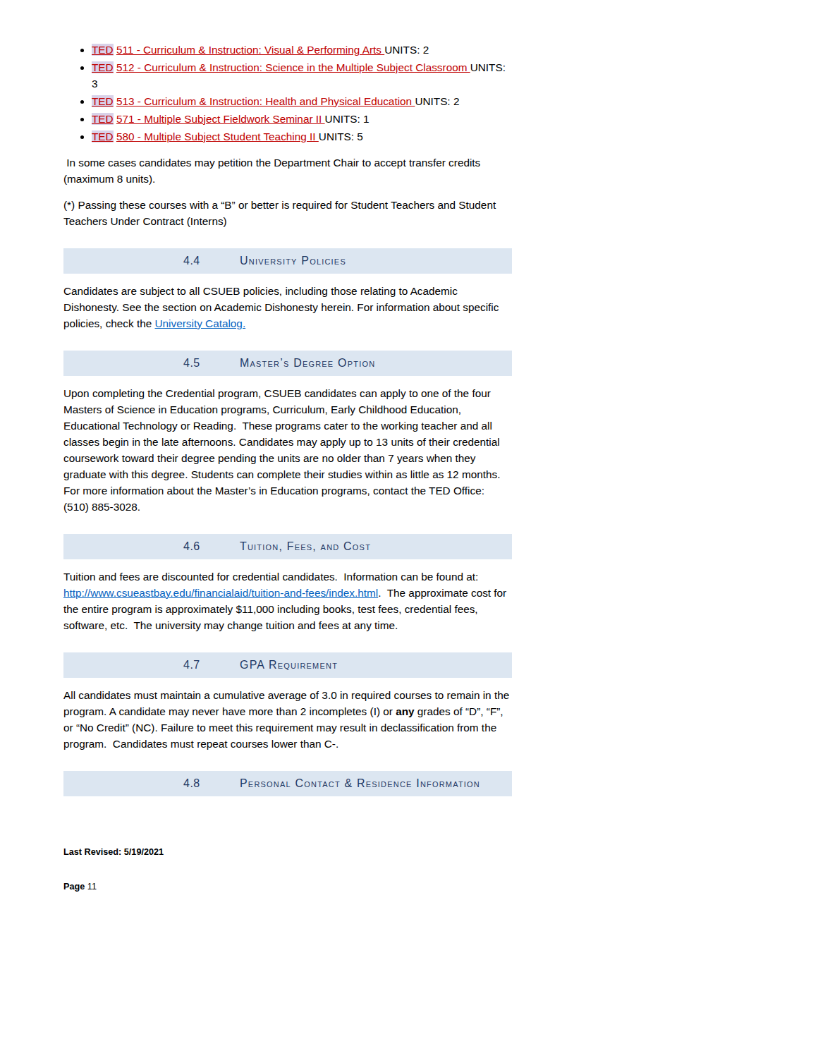TED 511 - Curriculum & Instruction: Visual & Performing Arts UNITS: 2
TED 512 - Curriculum & Instruction: Science in the Multiple Subject Classroom UNITS: 3
TED 513 - Curriculum & Instruction: Health and Physical Education UNITS: 2
TED 571 - Multiple Subject Fieldwork Seminar II UNITS: 1
TED 580 - Multiple Subject Student Teaching II UNITS: 5
In some cases candidates may petition the Department Chair to accept transfer credits (maximum 8 units).
(*) Passing these courses with a “B” or better is required for Student Teachers and Student Teachers Under Contract (Interns)
4.4 University Policies
Candidates are subject to all CSUEB policies, including those relating to Academic Dishonesty. See the section on Academic Dishonesty herein. For information about specific policies, check the University Catalog.
4.5 Master’s Degree Option
Upon completing the Credential program, CSUEB candidates can apply to one of the four Masters of Science in Education programs, Curriculum, Early Childhood Education, Educational Technology or Reading. These programs cater to the working teacher and all classes begin in the late afternoons. Candidates may apply up to 13 units of their credential coursework toward their degree pending the units are no older than 7 years when they graduate with this degree. Students can complete their studies within as little as 12 months. For more information about the Master’s in Education programs, contact the TED Office: (510) 885-3028.
4.6 Tuition, Fees, and Cost
Tuition and fees are discounted for credential candidates. Information can be found at: http://www.csueastbay.edu/financialaid/tuition-and-fees/index.html. The approximate cost for the entire program is approximately $11,000 including books, test fees, credential fees, software, etc. The university may change tuition and fees at any time.
4.7 GPA Requirement
All candidates must maintain a cumulative average of 3.0 in required courses to remain in the program. A candidate may never have more than 2 incompletes (I) or any grades of “D”, “F”, or “No Credit” (NC). Failure to meet this requirement may result in declassification from the program. Candidates must repeat courses lower than C-.
4.8 Personal Contact & Residence Information
Last Revised: 5/19/2021
Page 11